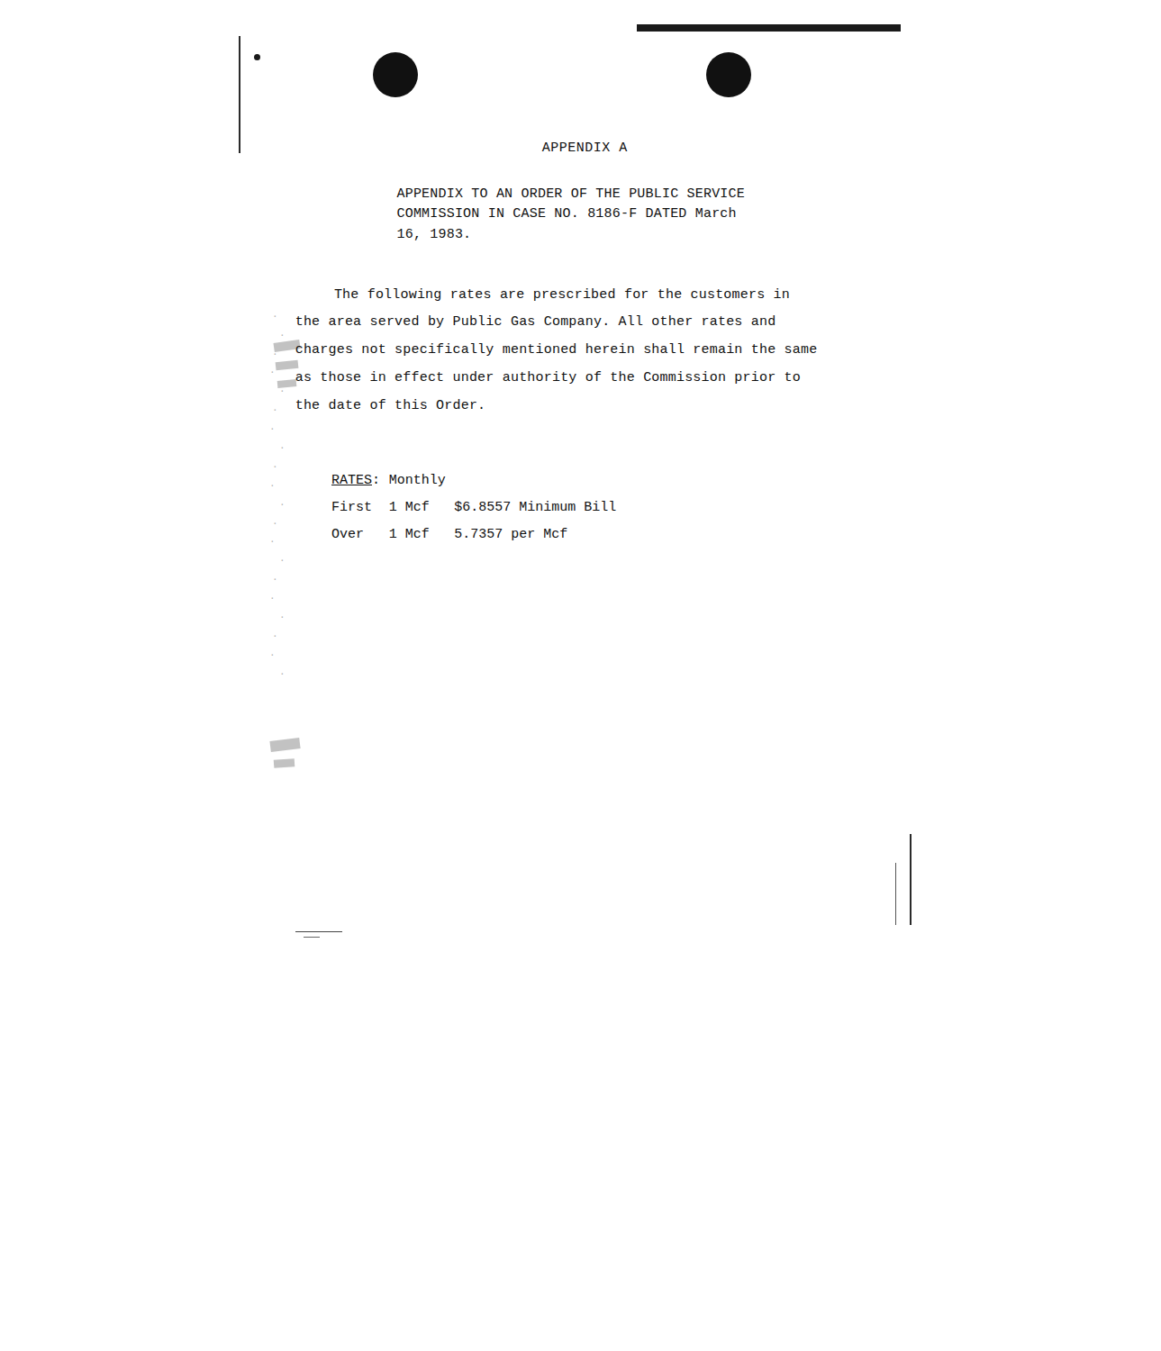· · · · · · · · · · · · · · · · · · · ·
APPENDIX A
APPENDIX TO AN ORDER OF THE PUBLIC SERVICE COMMISSION IN CASE NO. 8186-F DATED March 16, 1983.
The following rates are prescribed for the customers in the area served by Public Gas Company. All other rates and charges not specifically mentioned herein shall remain the same as those in effect under authority of the Commission prior to the date of this Order.
| RATES : | Monthly | |
| First | 1 Mcf | $6.8557 Minimum Bill |
| Over | 1 Mcf | 5.7357 per Mcf |